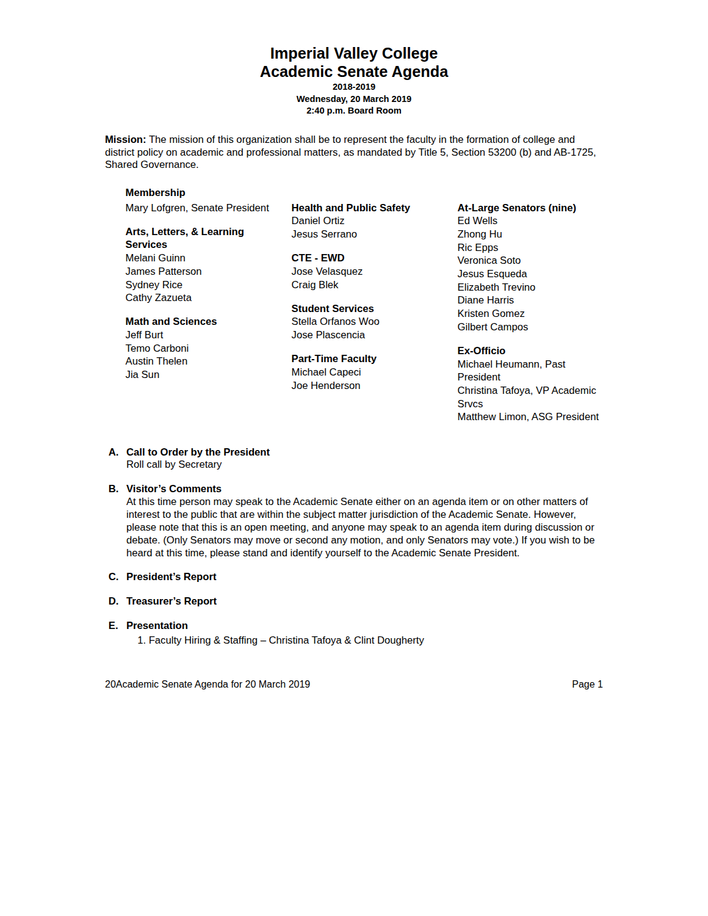Imperial Valley College
Academic Senate Agenda
2018-2019
Wednesday, 20 March 2019
2:40 p.m. Board Room
Mission: The mission of this organization shall be to represent the faculty in the formation of college and district policy on academic and professional matters, as mandated by Title 5, Section 53200 (b) and AB-1725, Shared Governance.
Membership
Mary Lofgren, Senate President
Arts, Letters, & Learning Services
Melani Guinn
James Patterson
Sydney Rice
Cathy Zazueta
Math and Sciences
Jeff Burt
Temo Carboni
Austin Thelen
Jia Sun
Health and Public Safety
Daniel Ortiz
Jesus Serrano
CTE - EWD
Jose Velasquez
Craig Blek
Student Services
Stella Orfanos Woo
Jose Plascencia
Part-Time Faculty
Michael Capeci
Joe Henderson
At-Large Senators (nine)
Ed Wells
Zhong Hu
Ric Epps
Veronica Soto
Jesus Esqueda
Elizabeth Trevino
Diane Harris
Kristen Gomez
Gilbert Campos
Ex-Officio
Michael Heumann, Past President
Christina Tafoya, VP Academic Srvcs
Matthew Limon, ASG President
Call to Order by the President Roll call by Secretary
Visitor’s Comments At this time person may speak to the Academic Senate either on an agenda item or on other matters of interest to the public that are within the subject matter jurisdiction of the Academic Senate. However, please note that this is an open meeting, and anyone may speak to an agenda item during discussion or debate. (Only Senators may move or second any motion, and only Senators may vote.) If you wish to be heard at this time, please stand and identify yourself to the Academic Senate President.
President’s Report
Treasurer’s Report
Presentation
Faculty Hiring & Staffing – Christina Tafoya & Clint Dougherty
20Academic Senate Agenda for 20 March 2019 Page 1